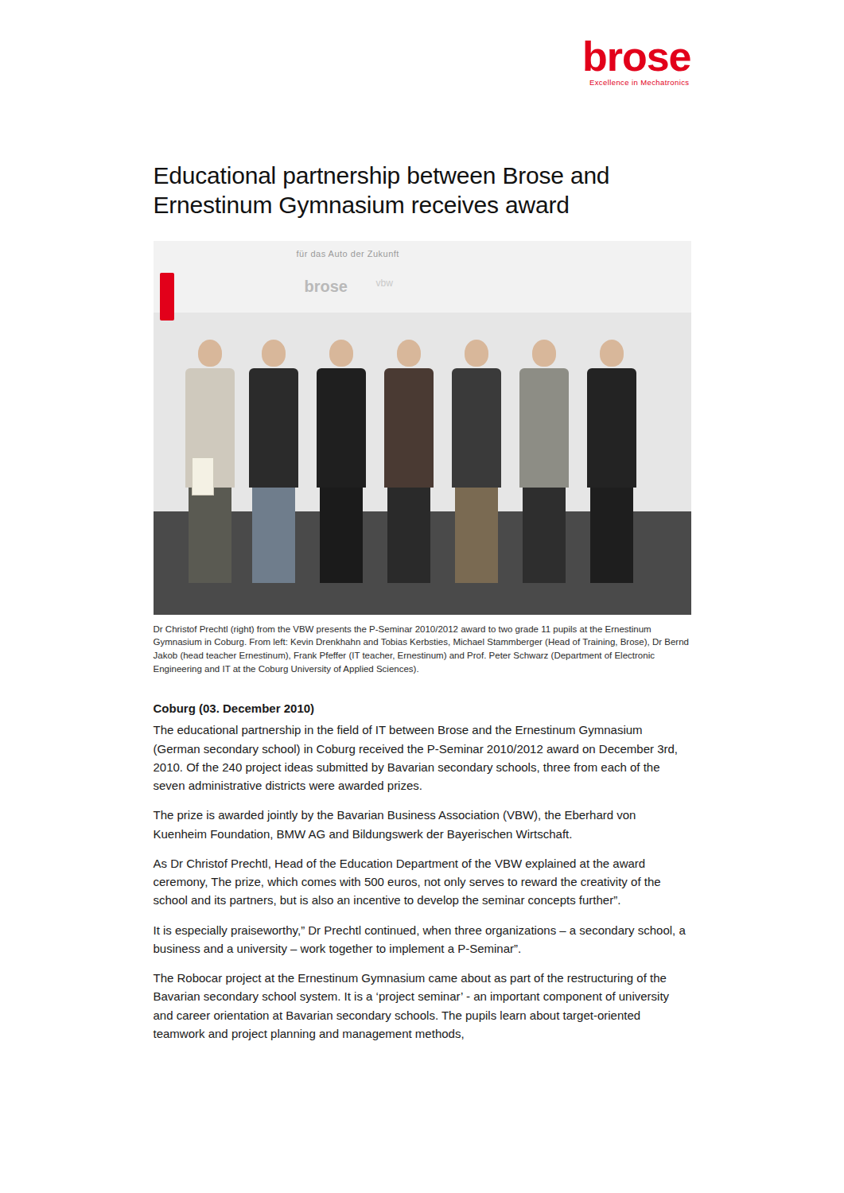brose Excellence in Mechatronics
Educational partnership between Brose and
Ernestinum Gymnasium receives award
für das Auto der Zukunft
brose
vbw
Dr Christof Prechtl (right) from the VBW presents the P-Seminar 2010/2012 award to two grade 11 pupils at the Ernestinum Gymnasium in Coburg. From left: Kevin Drenkhahn and Tobias Kerbsties, Michael Stammberger (Head of Training, Brose), Dr Bernd Jakob (head teacher Ernestinum), Frank Pfeffer (IT teacher, Ernestinum) and Prof. Peter Schwarz (Department of Electronic Engineering and IT at the Coburg University of Applied Sciences).
Coburg (03. December 2010)
The educational partnership in the field of IT between Brose and the Ernestinum Gymnasium (German secondary school) in Coburg received the P-Seminar 2010/2012 award on December 3rd, 2010. Of the 240 project ideas submitted by Bavarian secondary schools, three from each of the seven administrative districts were awarded prizes.
The prize is awarded jointly by the Bavarian Business Association (VBW), the Eberhard von Kuenheim Foundation, BMW AG and Bildungswerk der Bayerischen Wirtschaft.
As Dr Christof Prechtl, Head of the Education Department of the VBW explained at the award ceremony, The prize, which comes with 500 euros, not only serves to reward the creativity of the school and its partners, but is also an incentive to develop the seminar concepts further”.
It is especially praiseworthy,” Dr Prechtl continued, when three organizations – a secondary school, a business and a university – work together to implement a P-Seminar”.
The Robocar project at the Ernestinum Gymnasium came about as part of the restructuring of the Bavarian secondary school system. It is a ‘project seminar’ - an important component of university and career orientation at Bavarian secondary schools. The pupils learn about target-oriented teamwork and project planning and management methods,